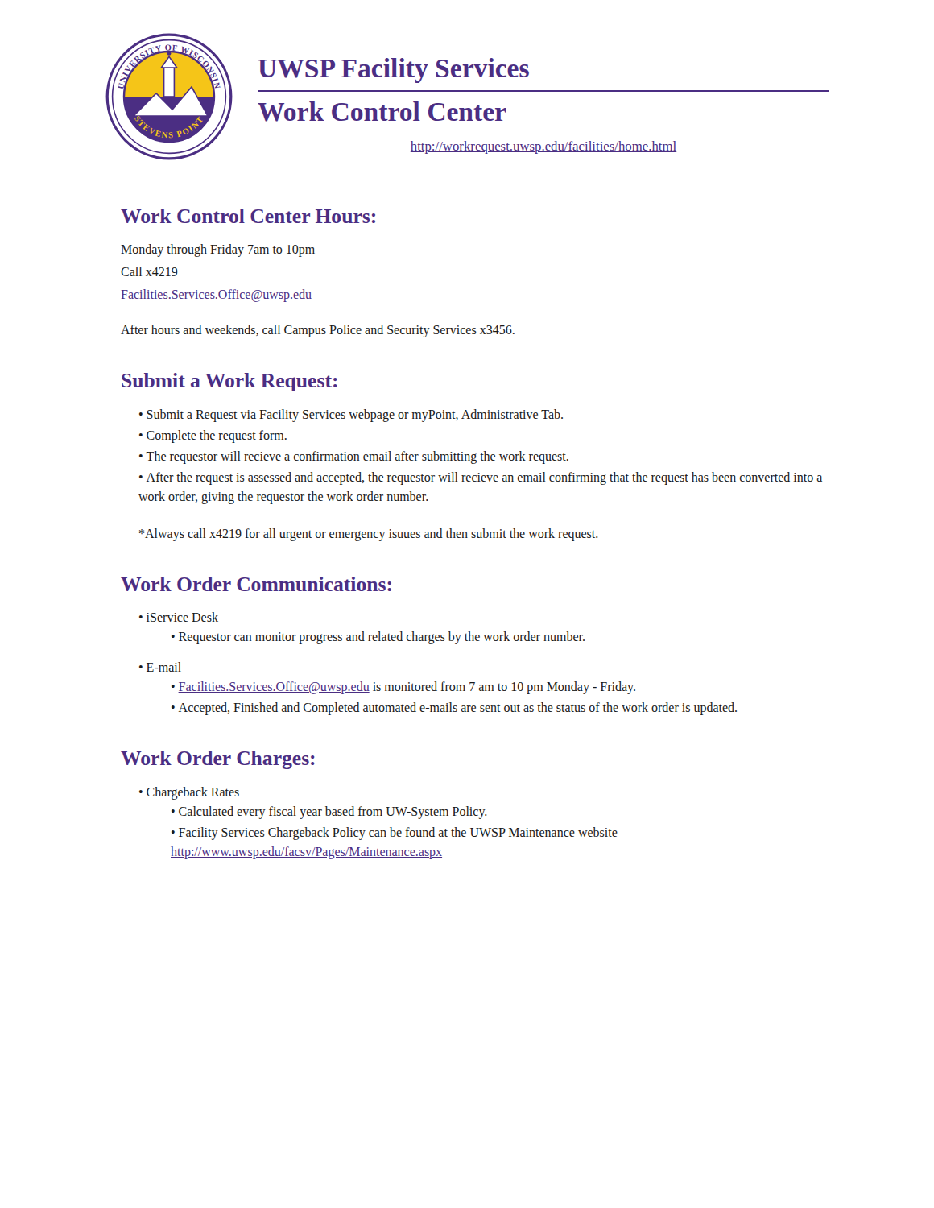UNIVERSITY OF WISCONSIN STEVENS POINT
UWSP Facility Services
Work Control Center
http://workrequest.uwsp.edu/facilities/home.html
Work Control Center Hours:
Monday through Friday 7am to 10pm
Call x4219
Facilities.Services.Office@uwsp.edu
After hours and weekends, call Campus Police and Security Services x3456.
Submit a Work Request:
Submit a Request via Facility Services webpage or myPoint, Administrative Tab.
Complete the request form.
The requestor will recieve a confirmation email after submitting the work request.
After the request is assessed and accepted, the requestor will recieve an email confirming that the request has been converted into a work order, giving the requestor the work order number.
*Always call x4219 for all urgent or emergency isuues and then submit the work request.
Work Order Communications:
iService Desk
Requestor can monitor progress and related charges by the work order number.
E-mail
Facilities.Services.Office@uwsp.edu is monitored from 7 am to 10 pm Monday - Friday.
Accepted, Finished and Completed automated e-mails are sent out as the status of the work order is updated.
Work Order Charges:
Chargeback Rates
Calculated every fiscal year based from UW-System Policy.
Facility Services Chargeback Policy can be found at the UWSP Maintenance website http://www.uwsp.edu/facsv/Pages/Maintenance.aspx